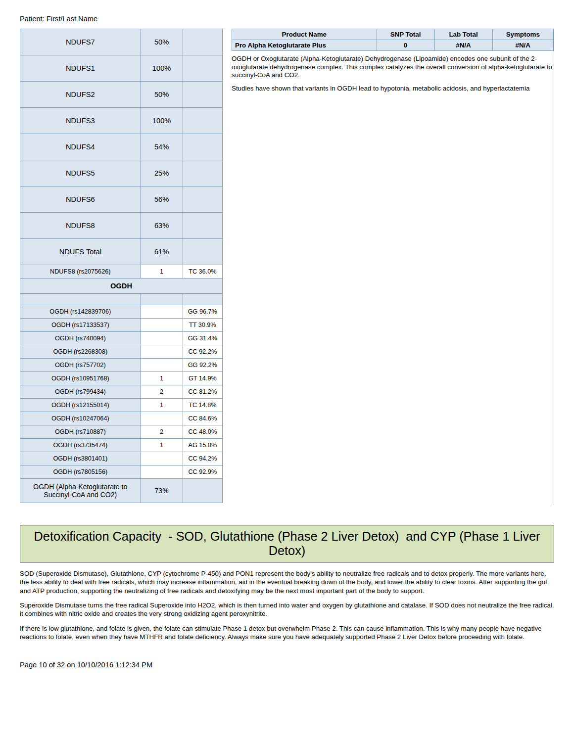Patient: First/Last Name
| NDUFS7 | 50% | |
| NDUFS1 | 100% | |
| NDUFS2 | 50% | |
| NDUFS3 | 100% | |
| NDUFS4 | 54% | |
| NDUFS5 | 25% | |
| NDUFS6 | 56% | |
| NDUFS8 | 63% | |
| NDUFS Total | 61% | |
| NDUFS8 (rs2075626) | 1 | TC 36.0% |
| OGDH |
| OGDH (rs142839706) | | GG 96.7% |
| OGDH (rs17133537) | | TT 30.9% |
| OGDH (rs740094) | | GG 31.4% |
| OGDH (rs2268308) | | CC 92.2% |
| OGDH (rs757702) | | GG 92.2% |
| OGDH (rs10951768) | 1 | GT 14.9% |
| OGDH (rs799434) | 2 | CC 81.2% |
| OGDH (rs12155014) | 1 | TC 14.8% |
| OGDH (rs10247064) | | CC 84.6% |
| OGDH (rs710887) | 2 | CC 48.0% |
| OGDH (rs3735474) | 1 | AG 15.0% |
| OGDH (rs3801401) | | CC 94.2% |
| OGDH (rs7805156) | | CC 92.9% |
| OGDH (Alpha-Ketoglutarate to Succinyl-CoA and CO2) | 73% | |
| Product Name | SNP Total | Lab Total | Symptoms |
| --- | --- | --- | --- |
| Pro Alpha Ketoglutarate Plus | 0 | #N/A | #N/A |
OGDH or Oxoglutarate (Alpha-Ketoglutarate) Dehydrogenase (Lipoamide) encodes one subunit of the 2-oxoglutarate dehydrogenase complex. This complex catalyzes the overall conversion of alpha-ketoglutarate to succinyl-CoA and CO2.
Studies have shown that variants in OGDH lead to hypotonia, metabolic acidosis, and hyperlactatemia
Detoxification Capacity - SOD, Glutathione (Phase 2 Liver Detox) and CYP (Phase 1 Liver Detox)
SOD (Superoxide Dismutase), Glutathione, CYP (cytochrome P-450) and PON1 represent the body's ability to neutralize free radicals and to detox properly. The more variants here, the less ability to deal with free radicals, which may increase inflammation, aid in the eventual breaking down of the body, and lower the ability to clear toxins. After supporting the gut and ATP production, supporting the neutralizing of free radicals and detoxifying may be the next most important part of the body to support.
Superoxide Dismutase turns the free radical Superoxide into H2O2, which is then turned into water and oxygen by glutathione and catalase. If SOD does not neutralize the free radical, it combines with nitric oxide and creates the very strong oxidizing agent peroxynitrite.
If there is low glutathione, and folate is given, the folate can stimulate Phase 1 detox but overwhelm Phase 2. This can cause inflammation. This is why many people have negative reactions to folate, even when they have MTHFR and folate deficiency. Always make sure you have adequately supported Phase 2 Liver Detox before proceeding with folate.
Page 10 of 32 on 10/10/2016 1:12:34 PM